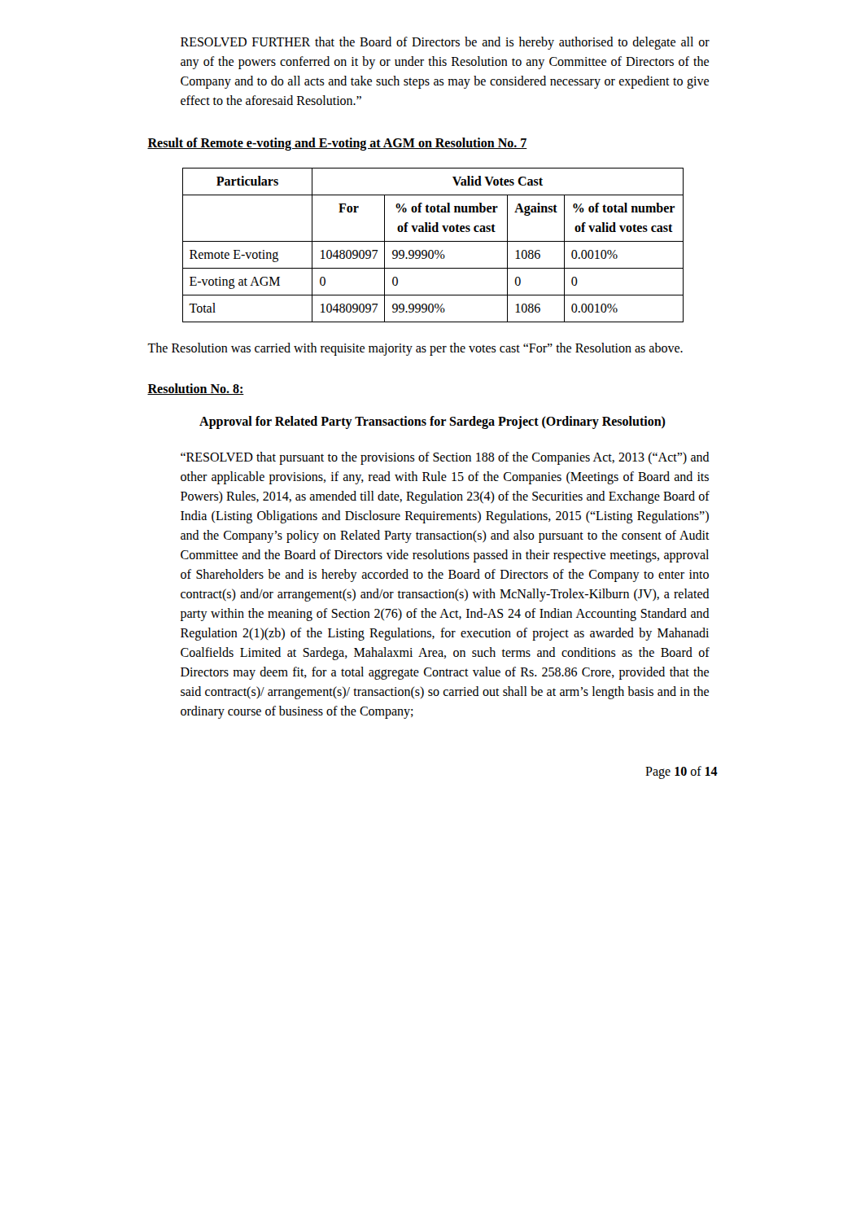RESOLVED FURTHER that the Board of Directors be and is hereby authorised to delegate all or any of the powers conferred on it by or under this Resolution to any Committee of Directors of the Company and to do all acts and take such steps as may be considered necessary or expedient to give effect to the aforesaid Resolution.”
Result of Remote e-voting and E-voting at AGM on Resolution No. 7
| Particulars | Valid Votes Cast |
| --- | --- |
| | For | % of total number of valid votes cast | Against | % of total number of valid votes cast |
| Remote E-voting | 104809097 | 99.9990% | 1086 | 0.0010% |
| E-voting at AGM | 0 | 0 | 0 | 0 |
| Total | 104809097 | 99.9990% | 1086 | 0.0010% |
The Resolution was carried with requisite majority as per the votes cast “For” the Resolution as above.
Resolution No. 8:
Approval for Related Party Transactions for Sardega Project (Ordinary Resolution)
“RESOLVED that pursuant to the provisions of Section 188 of the Companies Act, 2013 (“Act”) and other applicable provisions, if any, read with Rule 15 of the Companies (Meetings of Board and its Powers) Rules, 2014, as amended till date, Regulation 23(4) of the Securities and Exchange Board of India (Listing Obligations and Disclosure Requirements) Regulations, 2015 (“Listing Regulations”) and the Company’s policy on Related Party transaction(s) and also pursuant to the consent of Audit Committee and the Board of Directors vide resolutions passed in their respective meetings, approval of Shareholders be and is hereby accorded to the Board of Directors of the Company to enter into contract(s) and/or arrangement(s) and/or transaction(s) with McNally-Trolex-Kilburn (JV), a related party within the meaning of Section 2(76) of the Act, Ind-AS 24 of Indian Accounting Standard and Regulation 2(1)(zb) of the Listing Regulations, for execution of project as awarded by Mahanadi Coalfields Limited at Sardega, Mahalaxmi Area, on such terms and conditions as the Board of Directors may deem fit, for a total aggregate Contract value of Rs. 258.86 Crore, provided that the said contract(s)/ arrangement(s)/ transaction(s) so carried out shall be at arm’s length basis and in the ordinary course of business of the Company;
Page 10 of 14